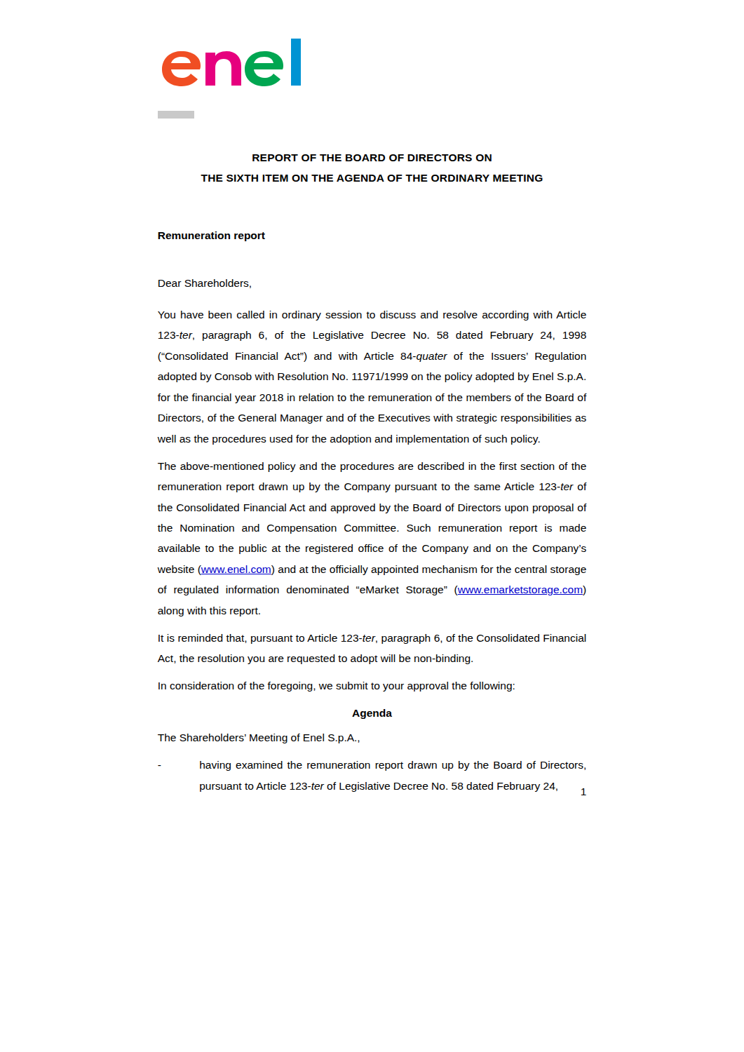REPORT OF THE BOARD OF DIRECTORS ON
THE SIXTH ITEM ON THE AGENDA OF THE ORDINARY MEETING
Remuneration report
Dear Shareholders,
You have been called in ordinary session to discuss and resolve according with Article 123-ter, paragraph 6, of the Legislative Decree No. 58 dated February 24, 1998 (“Consolidated Financial Act”) and with Article 84-quater of the Issuers’ Regulation adopted by Consob with Resolution No. 11971/1999 on the policy adopted by Enel S.p.A. for the financial year 2018 in relation to the remuneration of the members of the Board of Directors, of the General Manager and of the Executives with strategic responsibilities as well as the procedures used for the adoption and implementation of such policy.
The above-mentioned policy and the procedures are described in the first section of the remuneration report drawn up by the Company pursuant to the same Article 123-ter of the Consolidated Financial Act and approved by the Board of Directors upon proposal of the Nomination and Compensation Committee. Such remuneration report is made available to the public at the registered office of the Company and on the Company’s website (www.enel.com) and at the officially appointed mechanism for the central storage of regulated information denominated “eMarket Storage” (www.emarketstorage.com) along with this report.
It is reminded that, pursuant to Article 123-ter, paragraph 6, of the Consolidated Financial Act, the resolution you are requested to adopt will be non-binding.
In consideration of the foregoing, we submit to your approval the following:
Agenda
The Shareholders’ Meeting of Enel S.p.A.,
having examined the remuneration report drawn up by the Board of Directors, pursuant to Article 123-ter of Legislative Decree No. 58 dated February 24,
1